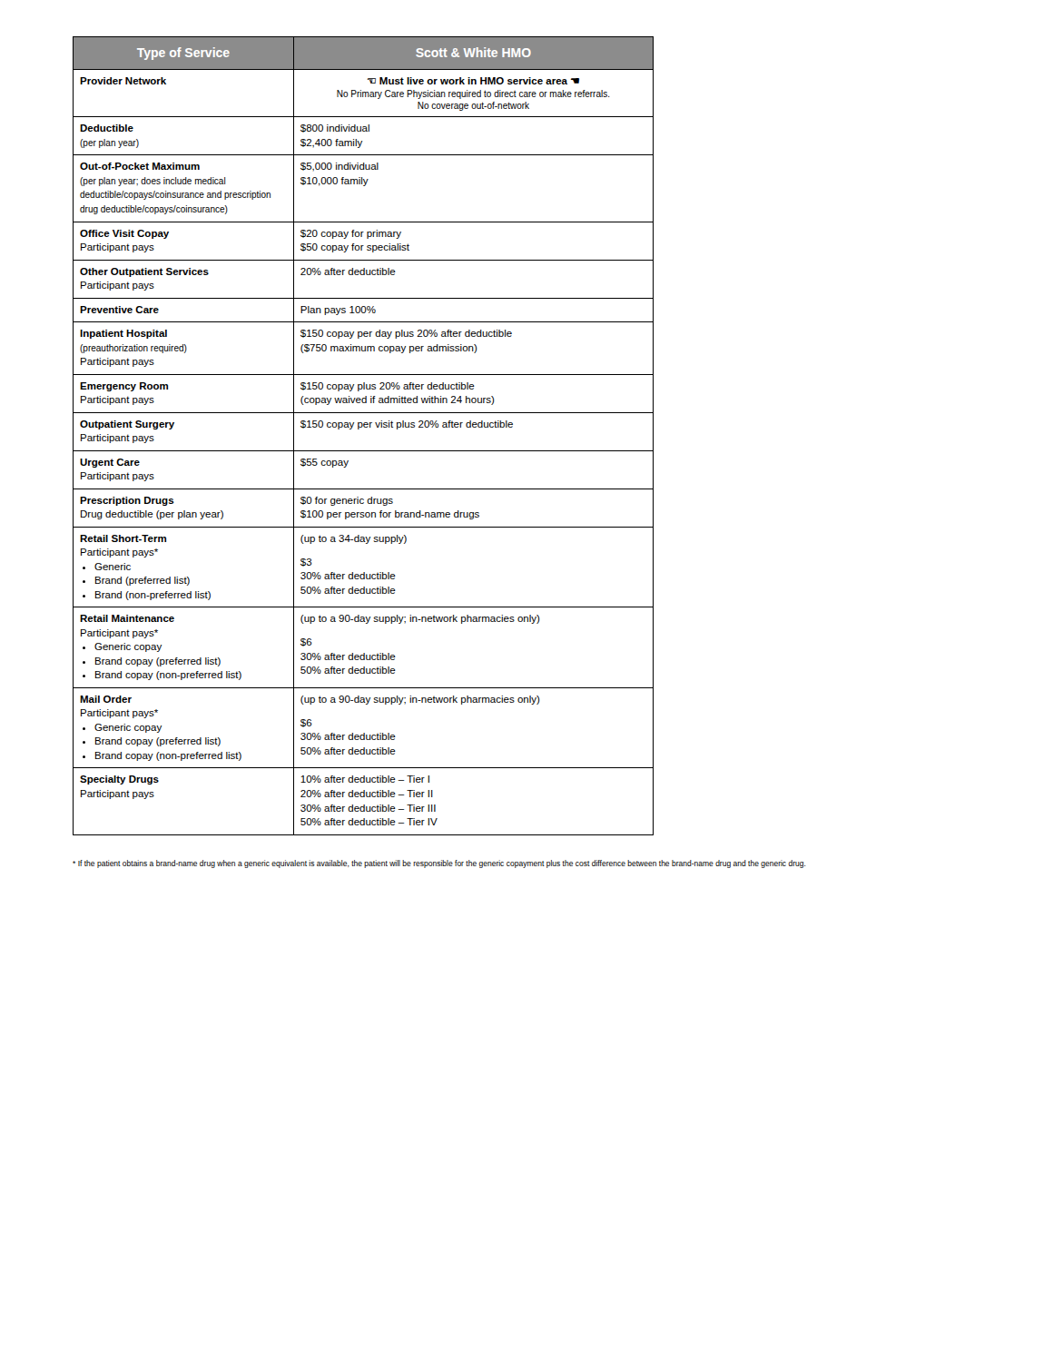| Type of Service | Scott & White HMO |
| --- | --- |
| Provider Network | ☜ Must live or work in HMO service area ☚ No Primary Care Physician required to direct care or make referrals. No coverage out-of-network |
| Deductible (per plan year) | $800 individual $2,400 family |
| Out-of-Pocket Maximum (per plan year; does include medical deductible/copays/coinsurance and prescription drug deductible/copays/coinsurance) | $5,000 individual $10,000 family |
| Office Visit Copay Participant pays | $20 copay for primary $50 copay for specialist |
| Other Outpatient Services Participant pays | 20% after deductible |
| Preventive Care | Plan pays 100% |
| Inpatient Hospital (preauthorization required) Participant pays | $150 copay per day plus 20% after deductible ($750 maximum copay per admission) |
| Emergency Room Participant pays | $150 copay plus 20% after deductible (copay waived if admitted within 24 hours) |
| Outpatient Surgery Participant pays | $150 copay per visit plus 20% after deductible |
| Urgent Care Participant pays | $55 copay |
| Prescription Drugs Drug deductible (per plan year) | $0 for generic drugs $100 per person for brand-name drugs |
| Retail Short-Term Participant pays* Generic Brand (preferred list) Brand (non-preferred list) | (up to a 34-day supply) $3 30% after deductible 50% after deductible |
| Retail Maintenance Participant pays* Generic copay Brand copay (preferred list) Brand copay (non-preferred list) | (up to a 90-day supply; in-network pharmacies only) $6 30% after deductible 50% after deductible |
| Mail Order Participant pays* Generic copay Brand copay (preferred list) Brand copay (non-preferred list) | (up to a 90-day supply; in-network pharmacies only) $6 30% after deductible 50% after deductible |
| Specialty Drugs Participant pays | 10% after deductible – Tier I 20% after deductible – Tier II 30% after deductible – Tier III 50% after deductible – Tier IV |
* If the patient obtains a brand-name drug when a generic equivalent is available, the patient will be responsible for the generic copayment plus the cost difference between the brand-name drug and the generic drug.